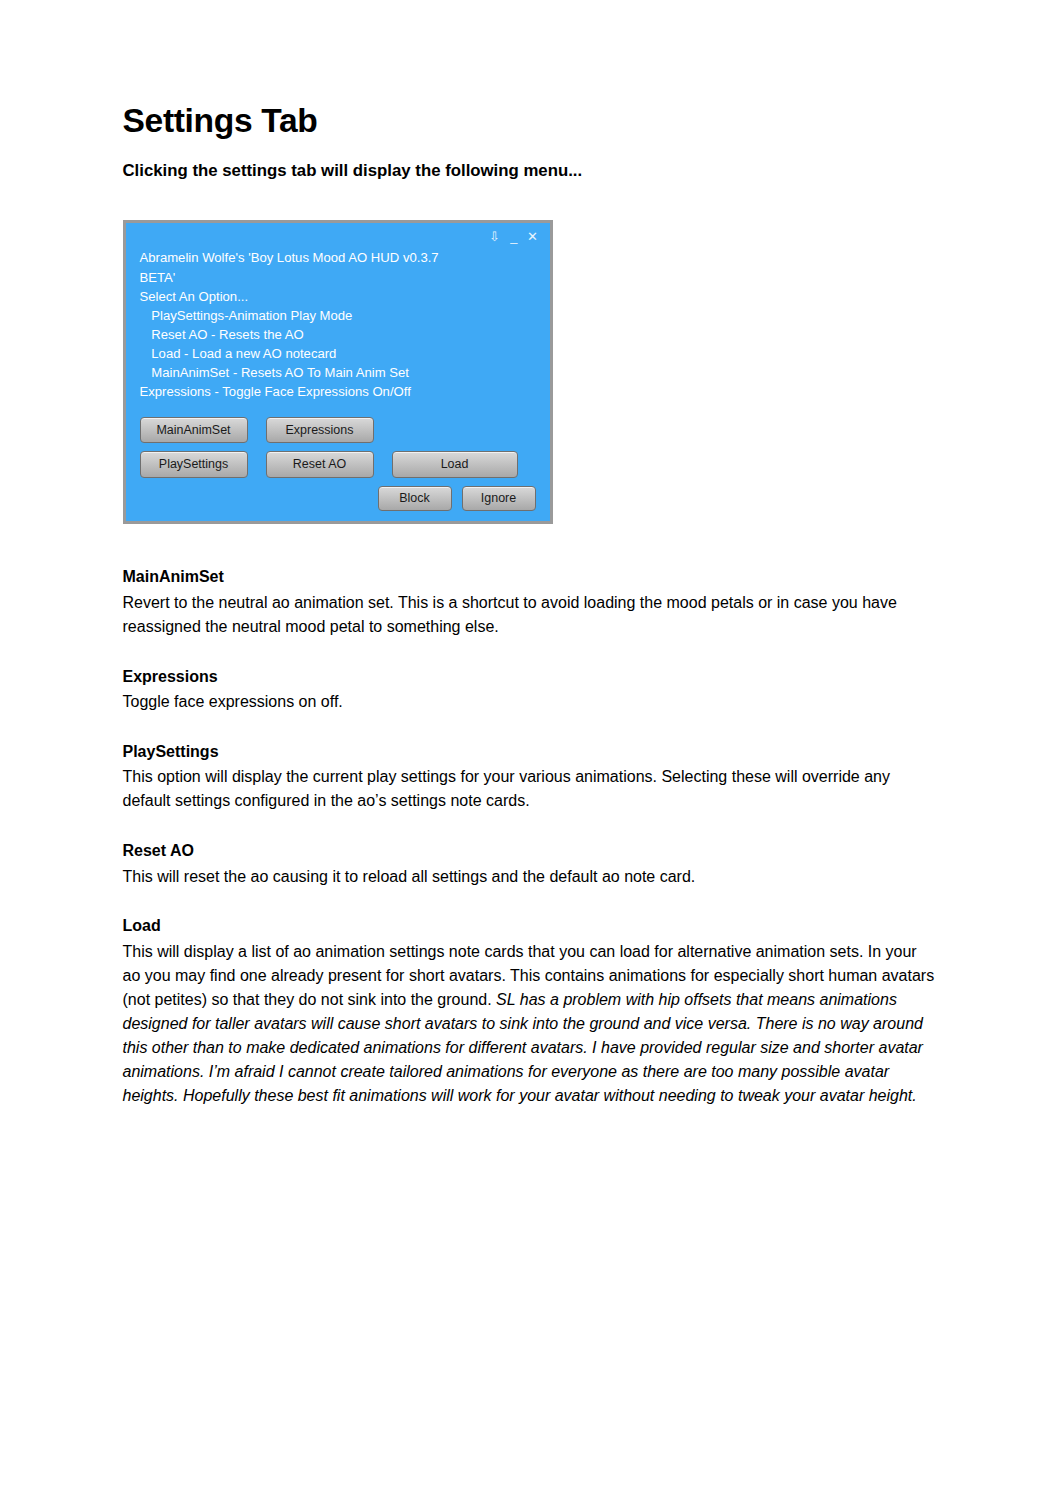Settings Tab
Clicking the settings tab will display the following menu...
⇩ _ ✕
Abramelin Wolfe's 'Boy Lotus Mood AO HUD v0.3.7
BETA'
Select An Option...
PlaySettings-Animation Play Mode Reset AO - Resets the AO Load - Load a new AO notecard MainAnimSet - Resets AO To Main Anim Set Expressions - Toggle Face Expressions On/Off
MainAnimSet Expressions
PlaySettings Reset AO Load
Block Ignore
MainAnimSet
Revert to the neutral ao animation set. This is a shortcut to avoid loading the mood petals or in case you have reassigned the neutral mood petal to something else.
Expressions
Toggle face expressions on off.
PlaySettings
This option will display the current play settings for your various animations. Selecting these will override any default settings configured in the ao’s settings note cards.
Reset AO
This will reset the ao causing it to reload all settings and the default ao note card.
Load
This will display a list of ao animation settings note cards that you can load for alternative animation sets. In your ao you may find one already present for short avatars. This contains animations for especially short human avatars (not petites) so that they do not sink into the ground. SL has a problem with hip offsets that means animations designed for taller avatars will cause short avatars to sink into the ground and vice versa. There is no way around this other than to make dedicated animations for different avatars. I have provided regular size and shorter avatar animations. I’m afraid I cannot create tailored animations for everyone as there are too many possible avatar heights. Hopefully these best fit animations will work for your avatar without needing to tweak your avatar height.